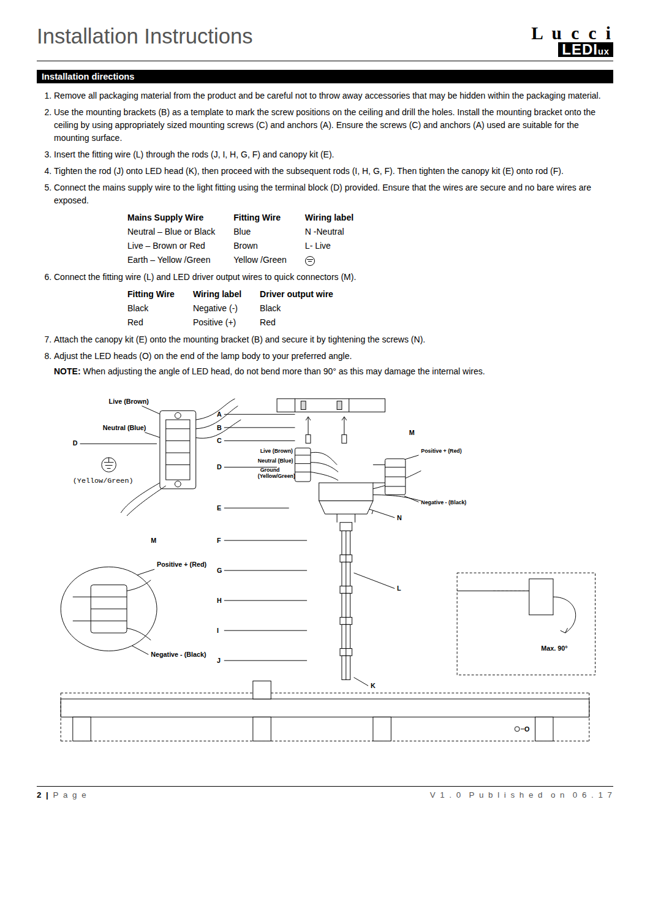Installation Instructions
L u c c i
LEDIux
Installation directions
Remove all packaging material from the product and be careful not to throw away accessories that may be hidden within the packaging material.
Use the mounting brackets (B) as a template to mark the screw positions on the ceiling and drill the holes. Install the mounting bracket onto the ceiling by using appropriately sized mounting screws (C) and anchors (A). Ensure the screws (C) and anchors (A) used are suitable for the mounting surface.
Insert the fitting wire (L) through the rods (J, I, H, G, F) and canopy kit (E).
Tighten the rod (J) onto LED head (K), then proceed with the subsequent rods (I, H, G, F). Then tighten the canopy kit (E) onto rod (F).
Connect the mains supply wire to the light fitting using the terminal block (D) provided. Ensure that the wires are secure and no bare wires are exposed.
| Mains Supply Wire | Fitting Wire | Wiring label |
| --- | --- | --- |
| Neutral – Blue or Black | Blue | N -Neutral |
| Live – Brown or Red | Brown | L- Live |
| Earth – Yellow /Green | Yellow /Green | |
Connect the fitting wire (L) and LED driver output wires to quick connectors (M).
| Fitting Wire | Wiring label | Driver output wire |
| --- | --- | --- |
| Black | Negative (-) | Black |
| Red | Positive (+) | Red |
Attach the canopy kit (E) onto the mounting bracket (B) and secure it by tightening the screws (N).
Adjust the LED heads (O) on the end of the lamp body to your preferred angle.
NOTE: When adjusting the angle of LED head, do not bend more than 90° as this may damage the internal wires.
Live (Brown) Neutral (Blue) D (Yellow/Green) A B C D E F G H I J Live (Brown) Neutral (Blue) Ground (Yellow/Green) M Positive + (Red) Negative - (Black) N L K M Positive + (Red) Negative - (Black) Max. 90° O
2 | P a g e
V 1 . 0 P u b l i s h e d o n 0 6 . 1 7